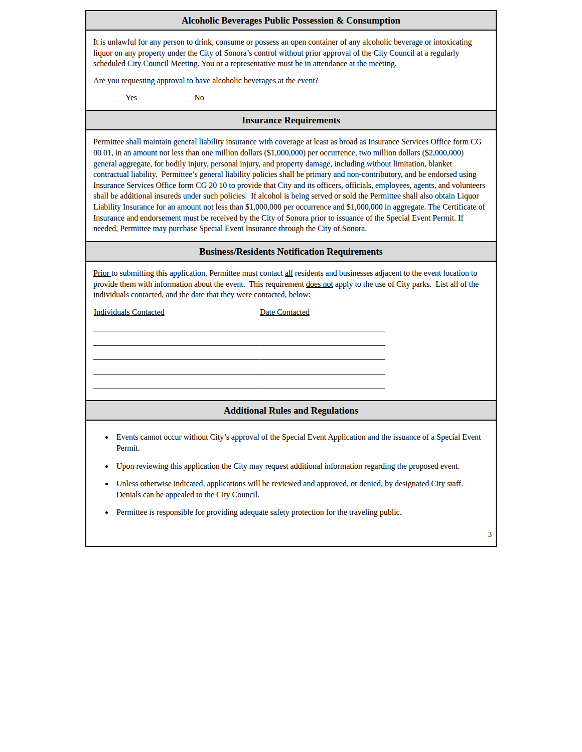Alcoholic Beverages Public Possession & Consumption
It is unlawful for any person to drink, consume or possess an open container of any alcoholic beverage or intoxicating liquor on any property under the City of Sonora’s control without prior approval of the City Council at a regularly scheduled City Council Meeting. You or a representative must be in attendance at the meeting.
Are you requesting approval to have alcoholic beverages at the event?
___Yes___No
Insurance Requirements
Permittee shall maintain general liability insurance with coverage at least as broad as Insurance Services Office form CG 00 01, in an amount not less than one million dollars ($1,000,000) per occurrence, two million dollars ($2,000,000) general aggregate, for bodily injury, personal injury, and property damage, including without limitation, blanket contractual liability. Permittee’s general liability policies shall be primary and non-contributory, and be endorsed using Insurance Services Office form CG 20 10 to provide that City and its officers, officials, employees, agents, and volunteers shall be additional insureds under such policies. If alcohol is being served or sold the Permittee shall also obtain Liquor Liability Insurance for an amount not less than $1,000,000 per occurrence and $1,000,000 in aggregate. The Certificate of Insurance and endorsement must be received by the City of Sonora prior to issuance of the Special Event Permit. If needed, Permittee may purchase Special Event Insurance through the City of Sonora.
Business/Residents Notification Requirements
Prior to submitting this application, Permittee must contact all residents and businesses adjacent to the event location to provide them with information about the event. This requirement does not apply to the use of City parks. List all of the individuals contacted, and the date that they were contacted, below:
| Individuals Contacted | Date Contacted |
| --- | --- |
Additional Rules and Regulations
Events cannot occur without City’s approval of the Special Event Application and the issuance of a Special Event Permit.
Upon reviewing this application the City may request additional information regarding the proposed event.
Unless otherwise indicated, applications will be reviewed and approved, or denied, by designated City staff. Denials can be appealed to the City Council.
Permittee is responsible for providing adequate safety protection for the traveling public.
3